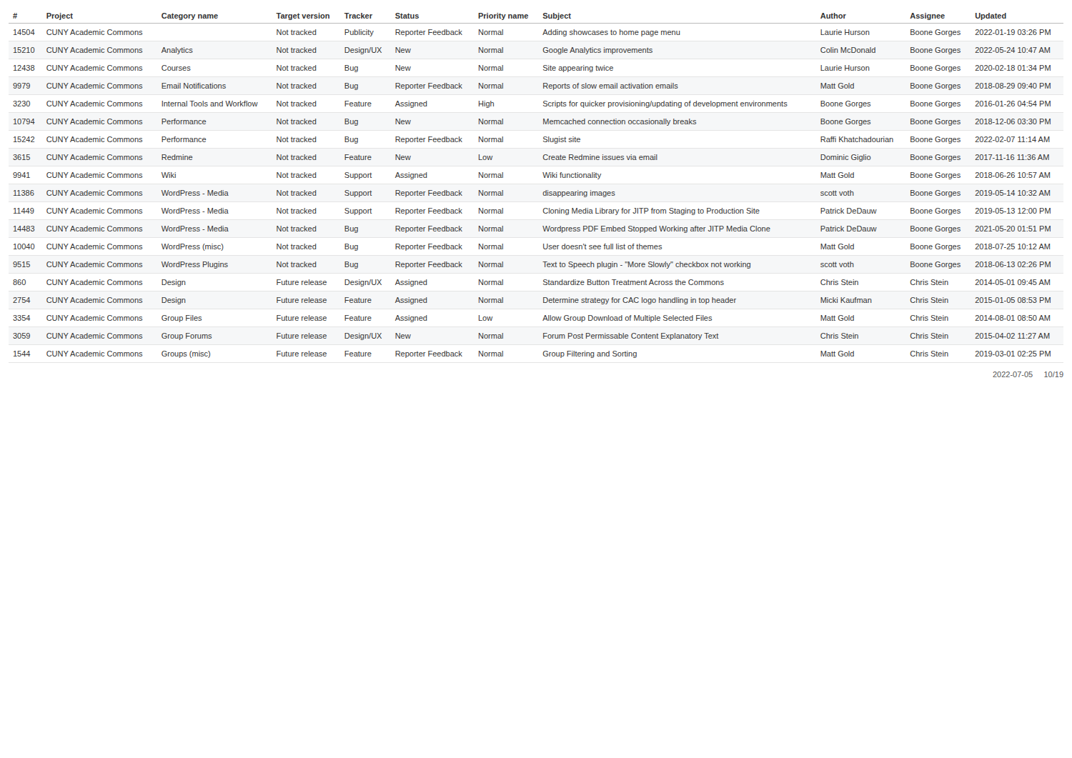| # | Project | Category name | Target version | Tracker | Status | Priority name | Subject | Author | Assignee | Updated |
| --- | --- | --- | --- | --- | --- | --- | --- | --- | --- | --- |
| 14504 | CUNY Academic Commons | | Not tracked | Publicity | Reporter Feedback | Normal | Adding showcases to home page menu | Laurie Hurson | Boone Gorges | 2022-01-19 03:26 PM |
| 15210 | CUNY Academic Commons | Analytics | Not tracked | Design/UX | New | Normal | Google Analytics improvements | Colin McDonald | Boone Gorges | 2022-05-24 10:47 AM |
| 12438 | CUNY Academic Commons | Courses | Not tracked | Bug | New | Normal | Site appearing twice | Laurie Hurson | Boone Gorges | 2020-02-18 01:34 PM |
| 9979 | CUNY Academic Commons | Email Notifications | Not tracked | Bug | Reporter Feedback | Normal | Reports of slow email activation emails | Matt Gold | Boone Gorges | 2018-08-29 09:40 PM |
| 3230 | CUNY Academic Commons | Internal Tools and Workflow | Not tracked | Feature | Assigned | High | Scripts for quicker provisioning/updating of development environments | Boone Gorges | Boone Gorges | 2016-01-26 04:54 PM |
| 10794 | CUNY Academic Commons | Performance | Not tracked | Bug | New | Normal | Memcached connection occasionally breaks | Boone Gorges | Boone Gorges | 2018-12-06 03:30 PM |
| 15242 | CUNY Academic Commons | Performance | Not tracked | Bug | Reporter Feedback | Normal | Slugist site | Raffi Khatchadourian | Boone Gorges | 2022-02-07 11:14 AM |
| 3615 | CUNY Academic Commons | Redmine | Not tracked | Feature | New | Low | Create Redmine issues via email | Dominic Giglio | Boone Gorges | 2017-11-16 11:36 AM |
| 9941 | CUNY Academic Commons | Wiki | Not tracked | Support | Assigned | Normal | Wiki functionality | Matt Gold | Boone Gorges | 2018-06-26 10:57 AM |
| 11386 | CUNY Academic Commons | WordPress - Media | Not tracked | Support | Reporter Feedback | Normal | disappearing images | scott voth | Boone Gorges | 2019-05-14 10:32 AM |
| 11449 | CUNY Academic Commons | WordPress - Media | Not tracked | Support | Reporter Feedback | Normal | Cloning Media Library for JITP from Staging to Production Site | Patrick DeDauw | Boone Gorges | 2019-05-13 12:00 PM |
| 14483 | CUNY Academic Commons | WordPress - Media | Not tracked | Bug | Reporter Feedback | Normal | Wordpress PDF Embed Stopped Working after JITP Media Clone | Patrick DeDauw | Boone Gorges | 2021-05-20 01:51 PM |
| 10040 | CUNY Academic Commons | WordPress (misc) | Not tracked | Bug | Reporter Feedback | Normal | User doesn't see full list of themes | Matt Gold | Boone Gorges | 2018-07-25 10:12 AM |
| 9515 | CUNY Academic Commons | WordPress Plugins | Not tracked | Bug | Reporter Feedback | Normal | Text to Speech plugin - "More Slowly" checkbox not working | scott voth | Boone Gorges | 2018-06-13 02:26 PM |
| 860 | CUNY Academic Commons | Design | Future release | Design/UX | Assigned | Normal | Standardize Button Treatment Across the Commons | Chris Stein | Chris Stein | 2014-05-01 09:45 AM |
| 2754 | CUNY Academic Commons | Design | Future release | Feature | Assigned | Normal | Determine strategy for CAC logo handling in top header | Micki Kaufman | Chris Stein | 2015-01-05 08:53 PM |
| 3354 | CUNY Academic Commons | Group Files | Future release | Feature | Assigned | Low | Allow Group Download of Multiple Selected Files | Matt Gold | Chris Stein | 2014-08-01 08:50 AM |
| 3059 | CUNY Academic Commons | Group Forums | Future release | Design/UX | New | Normal | Forum Post Permissable Content Explanatory Text | Chris Stein | Chris Stein | 2015-04-02 11:27 AM |
| 1544 | CUNY Academic Commons | Groups (misc) | Future release | Feature | Reporter Feedback | Normal | Group Filtering and Sorting | Matt Gold | Chris Stein | 2019-03-01 02:25 PM |
2022-07-05 10/19